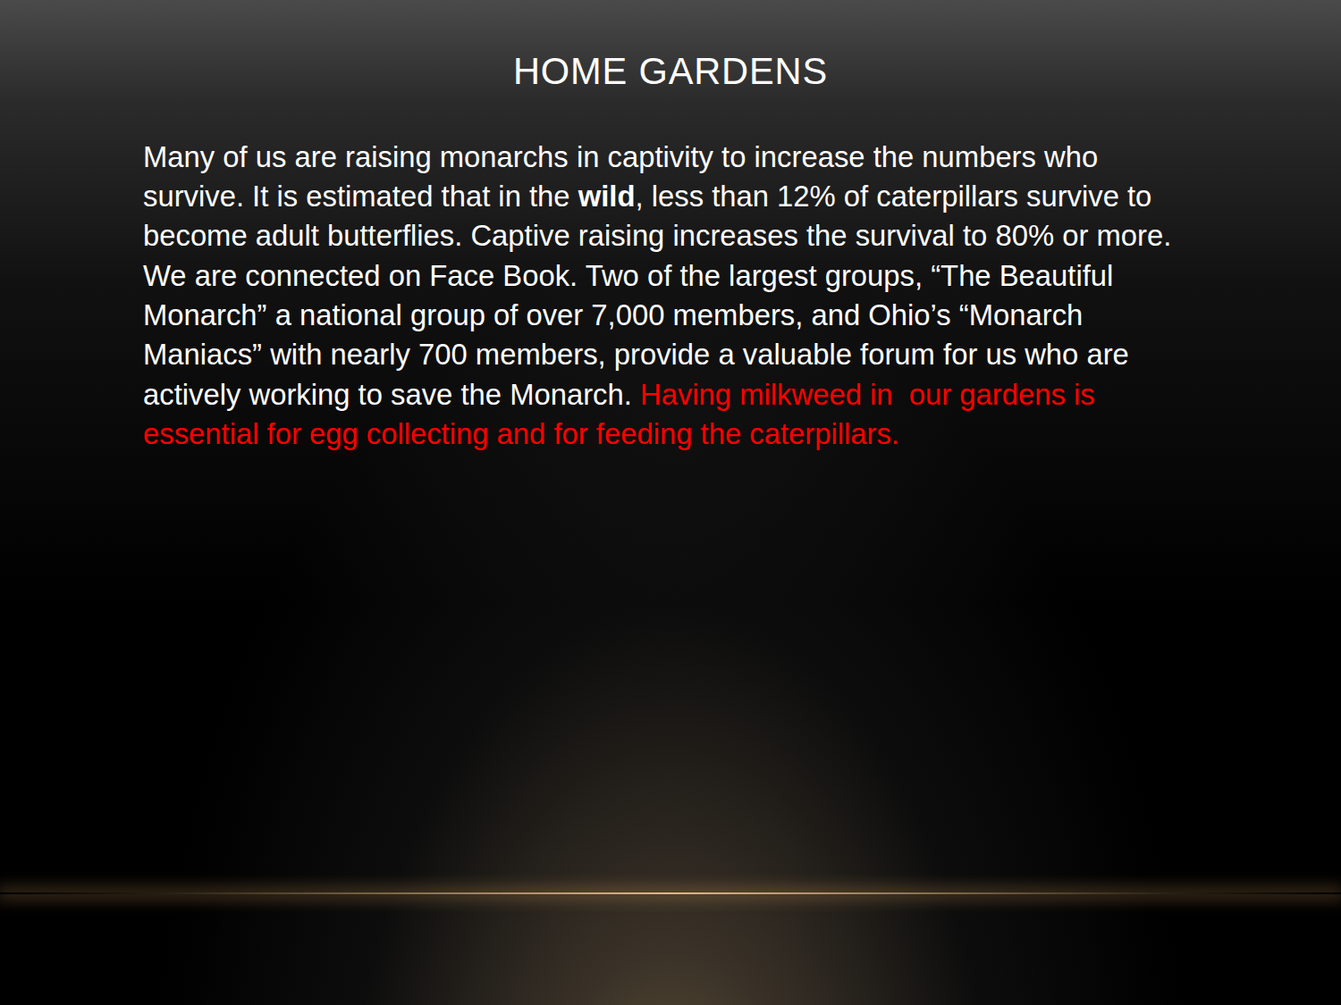Home Gardens
Many of us are raising monarchs in captivity to increase the numbers who survive. It is estimated that in the wild, less than 12% of caterpillars survive to become adult butterflies. Captive raising increases the survival to 80% or more. We are connected on Face Book. Two of the largest groups, “The Beautiful Monarch” a national group of over 7,000 members, and Ohio’s “Monarch Maniacs” with nearly 700 members, provide a valuable forum for us who are actively working to save the Monarch. Having milkweed in our gardens is essential for egg collecting and for feeding the caterpillars.